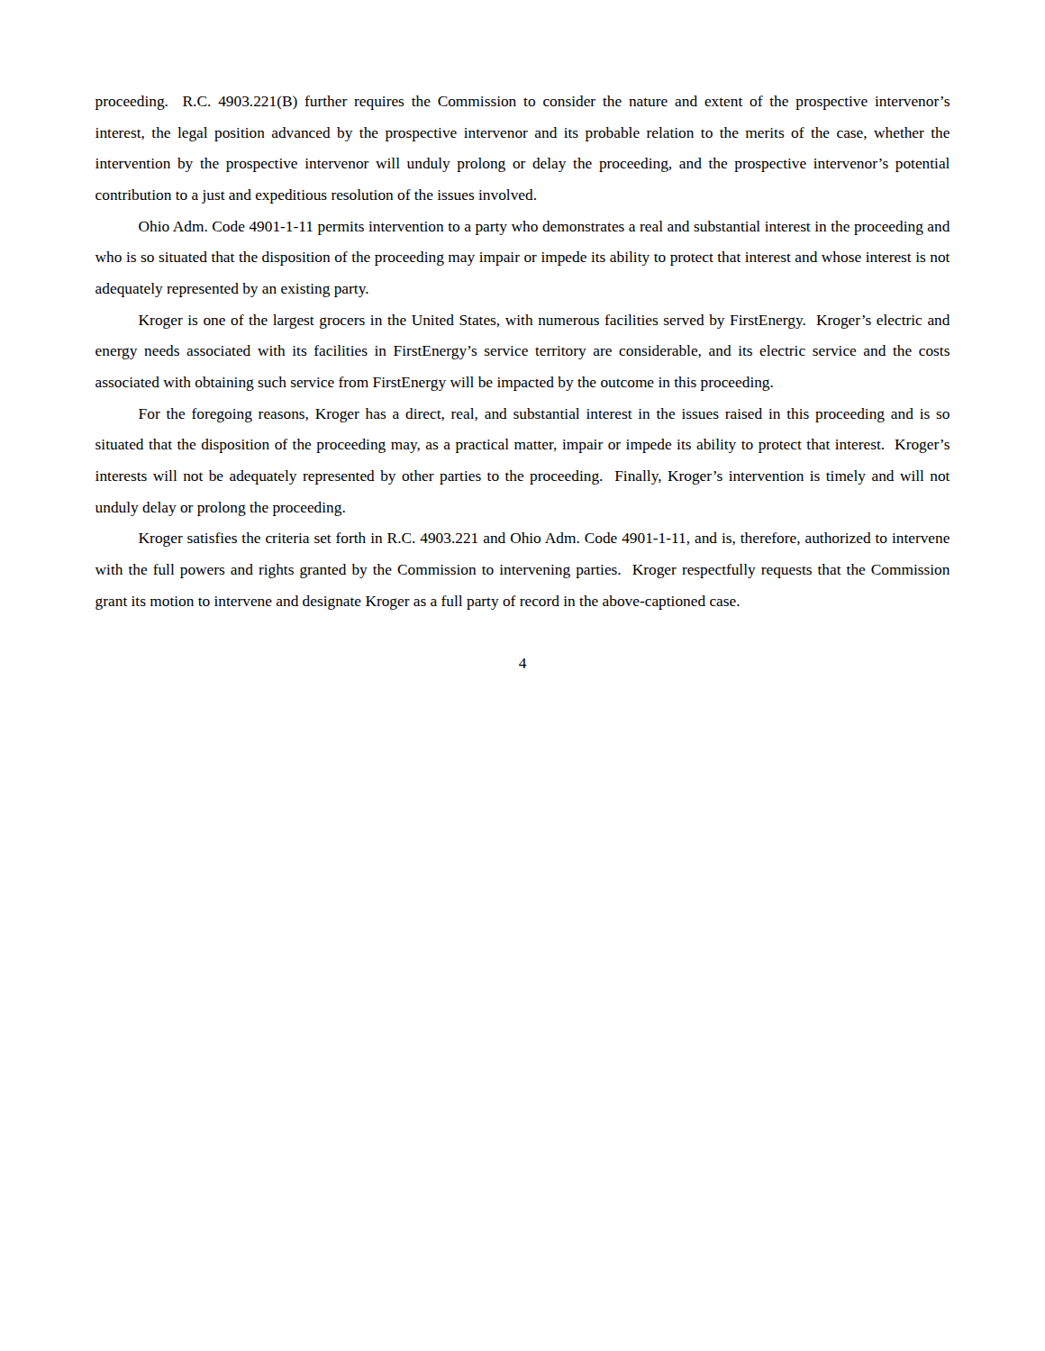proceeding. R.C. 4903.221(B) further requires the Commission to consider the nature and extent of the prospective intervenor’s interest, the legal position advanced by the prospective intervenor and its probable relation to the merits of the case, whether the intervention by the prospective intervenor will unduly prolong or delay the proceeding, and the prospective intervenor’s potential contribution to a just and expeditious resolution of the issues involved.
Ohio Adm. Code 4901-1-11 permits intervention to a party who demonstrates a real and substantial interest in the proceeding and who is so situated that the disposition of the proceeding may impair or impede its ability to protect that interest and whose interest is not adequately represented by an existing party.
Kroger is one of the largest grocers in the United States, with numerous facilities served by FirstEnergy. Kroger’s electric and energy needs associated with its facilities in FirstEnergy’s service territory are considerable, and its electric service and the costs associated with obtaining such service from FirstEnergy will be impacted by the outcome in this proceeding.
For the foregoing reasons, Kroger has a direct, real, and substantial interest in the issues raised in this proceeding and is so situated that the disposition of the proceeding may, as a practical matter, impair or impede its ability to protect that interest. Kroger’s interests will not be adequately represented by other parties to the proceeding. Finally, Kroger’s intervention is timely and will not unduly delay or prolong the proceeding.
Kroger satisfies the criteria set forth in R.C. 4903.221 and Ohio Adm. Code 4901-1-11, and is, therefore, authorized to intervene with the full powers and rights granted by the Commission to intervening parties. Kroger respectfully requests that the Commission grant its motion to intervene and designate Kroger as a full party of record in the above-captioned case.
4